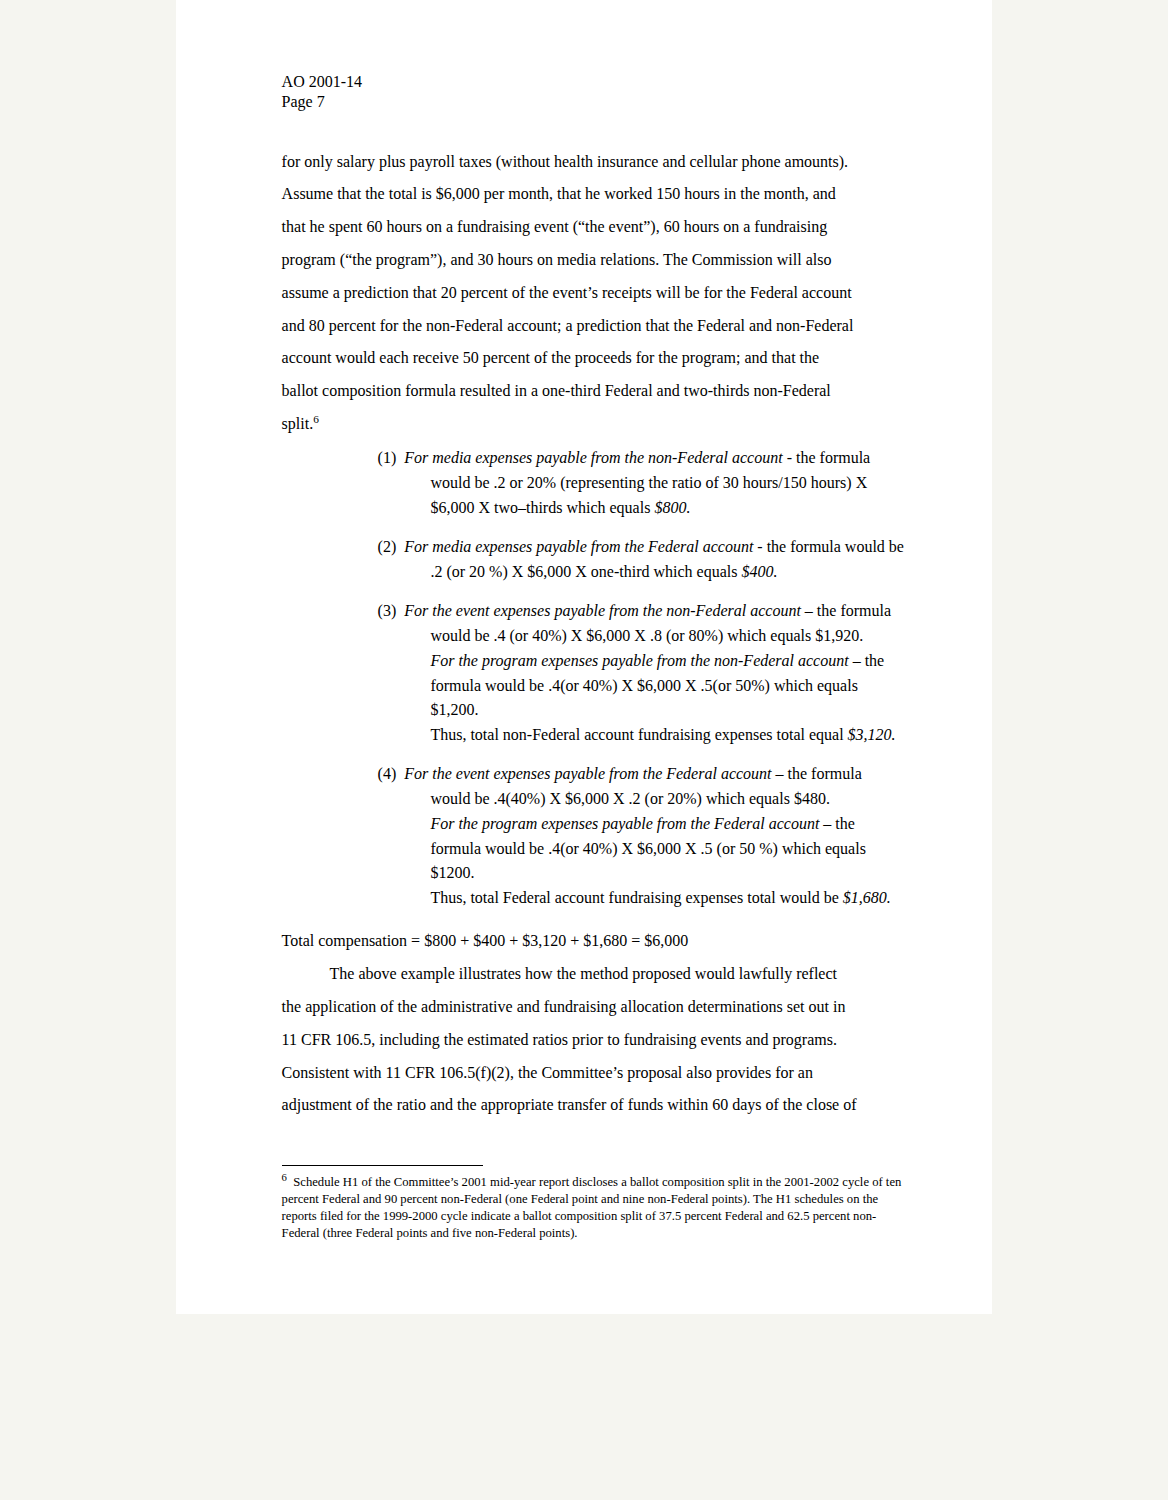AO 2001-14
Page 7
for only salary plus payroll taxes (without health insurance and cellular phone amounts).
Assume that the total is $6,000 per month, that he worked 150 hours in the month, and
that he spent 60 hours on a fundraising event (“the event”), 60 hours on a fundraising
program (“the program”), and 30 hours on media relations. The Commission will also
assume a prediction that 20 percent of the event’s receipts will be for the Federal account
and 80 percent for the non-Federal account; a prediction that the Federal and non-Federal
account would each receive 50 percent of the proceeds for the program; and that the
ballot composition formula resulted in a one-third Federal and two-thirds non-Federal
split.6
(1) For media expenses payable from the non-Federal account - the formula would be .2 or 20% (representing the ratio of 30 hours/150 hours) X $6,000 X two–thirds which equals $800.
(2) For media expenses payable from the Federal account - the formula would be .2 (or 20 %) X $6,000 X one-third which equals $400.
(3) For the event expenses payable from the non-Federal account – the formula would be .4 (or 40%) X $6,000 X .8 (or 80%) which equals $1,920.
For the program expenses payable from the non-Federal account – the formula would be .4(or 40%) X $6,000 X .5(or 50%) which equals $1,200.
Thus, total non-Federal account fundraising expenses total equal $3,120.
(4) For the event expenses payable from the Federal account – the formula would be .4(40%) X $6,000 X .2 (or 20%) which equals $480.
For the program expenses payable from the Federal account – the formula would be .4(or 40%) X $6,000 X .5 (or 50 %) which equals $1200.
Thus, total Federal account fundraising expenses total would be $1,680.
Total compensation = $800 + $400 + $3,120 + $1,680 = $6,000
The above examp​le illustrates how the method proposed would lawfully reflect
the application of the administrative and fundraising allocation determinations set out in
11 CFR 106.5, including the estimated ratios prior to fundraising events and programs.
Consistent with 11 CFR 106.5(f)(2), the Committee’s proposal also provides for an
adjustment of the ratio and the appropriate transfer of funds within 60 days of the close of
6 Schedule H1 of the Committee’s 2001 mid-year report discloses a ballot composition split in the 2001-2002 cycle of ten percent Federal and 90 percent non-Federal (one Federal point and nine non-Federal points). The H1 schedules on the reports filed for the 1999-2000 cycle indicate a ballot composition split of 37.5 percent Federal and 62.5 percent non-Federal (three Federal points and five non-Federal points).